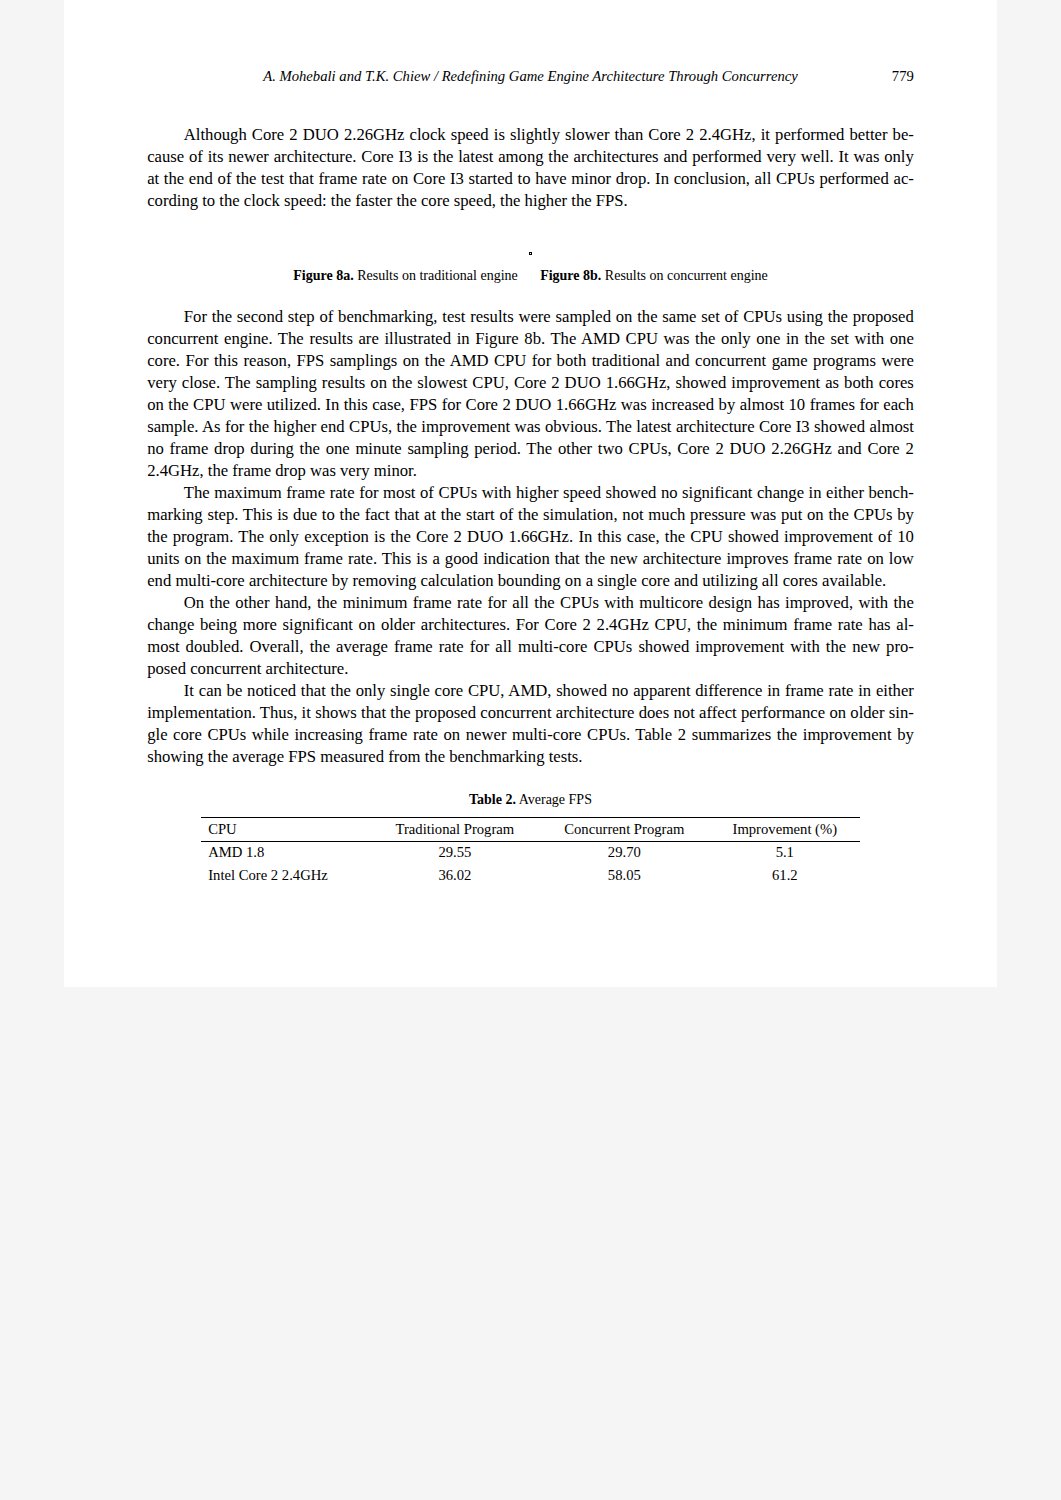A. Mohebali and T.K. Chiew / Redefining Game Engine Architecture Through Concurrency 779
Although Core 2 DUO 2.26GHz clock speed is slightly slower than Core 2 2.4GHz, it performed better because of its newer architecture. Core I3 is the latest among the architectures and performed very well. It was only at the end of the test that frame rate on Core I3 started to have minor drop. In conclusion, all CPUs performed according to the clock speed: the faster the core speed, the higher the FPS.
Figure 8a. Results on traditional engine Figure 8b. Results on concurrent engine
For the second step of benchmarking, test results were sampled on the same set of CPUs using the proposed concurrent engine. The results are illustrated in Figure 8b. The AMD CPU was the only one in the set with one core. For this reason, FPS samplings on the AMD CPU for both traditional and concurrent game programs were very close. The sampling results on the slowest CPU, Core 2 DUO 1.66GHz, showed improvement as both cores on the CPU were utilized. In this case, FPS for Core 2 DUO 1.66GHz was increased by almost 10 frames for each sample. As for the higher end CPUs, the improvement was obvious. The latest architecture Core I3 showed almost no frame drop during the one minute sampling period. The other two CPUs, Core 2 DUO 2.26GHz and Core 2 2.4GHz, the frame drop was very minor.
The maximum frame rate for most of CPUs with higher speed showed no significant change in either benchmarking step. This is due to the fact that at the start of the simulation, not much pressure was put on the CPUs by the program. The only exception is the Core 2 DUO 1.66GHz. In this case, the CPU showed improvement of 10 units on the maximum frame rate. This is a good indication that the new architecture improves frame rate on low end multi-core architecture by removing calculation bounding on a single core and utilizing all cores available.
On the other hand, the minimum frame rate for all the CPUs with multicore design has improved, with the change being more significant on older architectures. For Core 2 2.4GHz CPU, the minimum frame rate has almost doubled. Overall, the average frame rate for all multi-core CPUs showed improvement with the new proposed concurrent architecture.
It can be noticed that the only single core CPU, AMD, showed no apparent difference in frame rate in either implementation. Thus, it shows that the proposed concurrent architecture does not affect performance on older single core CPUs while increasing frame rate on newer multi-core CPUs. Table 2 summarizes the improvement by showing the average FPS measured from the benchmarking tests.
Table 2. Average FPS
| CPU | Traditional Program | Concurrent Program | Improvement (%) |
| --- | --- | --- | --- |
| AMD 1.8 | 29.55 | 29.70 | 5.1 |
| Intel Core 2 2.4GHz | 36.02 | 58.05 | 61.2 |